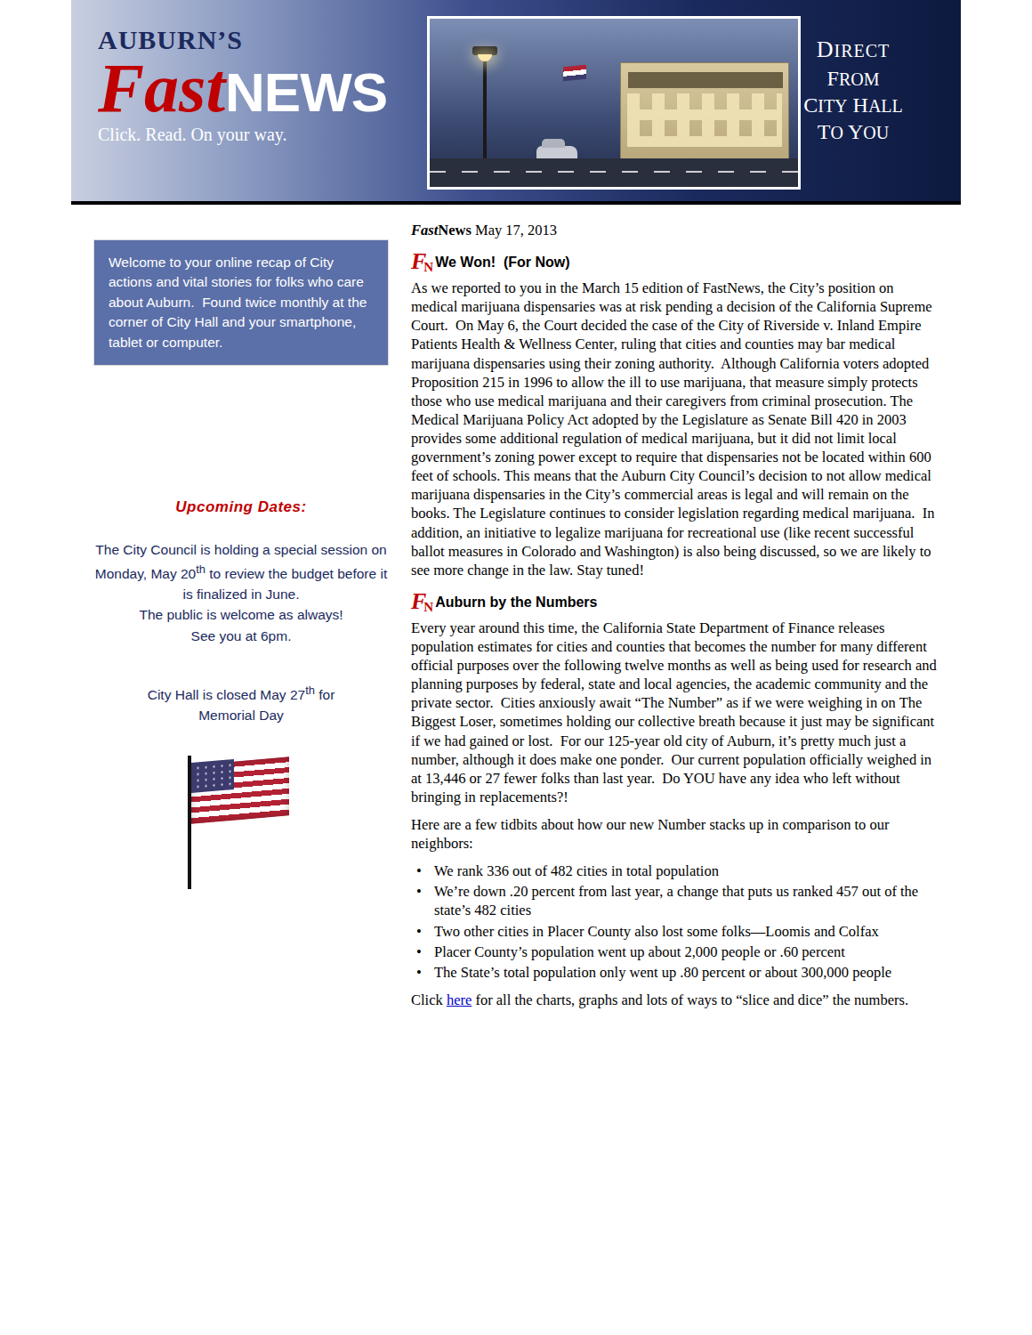Auburn’s
Fast NEWS
Click. Read. On your way.
DIRECT
FROM
CITY HALL
TO YOU
Welcome to your online recap of City actions and vital stories for folks who care about Auburn. Found twice monthly at the corner of City Hall and your smartphone, tablet or computer.
Upcoming Dates:
The City Council is holding a special session on Monday, May 20th to review the budget before it is finalized in June.
The public is welcome as always!
See you at 6pm.
City Hall is closed May 27th for
Memorial Day
Fast News May 17, 2013
FNWe Won! (For Now)
As we reported to you in the March 15 edition of FastNews, the City’s position on medical marijuana dispensaries was at risk pending a decision of the California Supreme Court. On May 6, the Court decided the case of the City of Riverside v. Inland Empire Patients Health & Wellness Center, ruling that cities and counties may bar medical marijuana dispensaries using their zoning authority. Although California voters adopted Proposition 215 in 1996 to allow the ill to use marijuana, that measure simply protects those who use medical marijuana and their caregivers from criminal prosecution. The Medical Marijuana Policy Act adopted by the Legislature as Senate Bill 420 in 2003 provides some additional regulation of medical marijuana, but it did not limit local government’s zoning power except to require that dispensaries not be located within 600 feet of schools. This means that the Auburn City Council’s decision to not allow medical marijuana dispensaries in the City’s commercial areas is legal and will remain on the books. The Legislature continues to consider legislation regarding medical marijuana. In addition, an initiative to legalize marijuana for recreational use (like recent successful ballot measures in Colorado and Washington) is also being discussed, so we are likely to see more change in the law. Stay tuned!
FNAuburn by the Numbers
Every year around this time, the California State Department of Finance releases population estimates for cities and counties that becomes the number for many different official purposes over the following twelve months as well as being used for research and planning purposes by federal, state and local agencies, the academic community and the private sector. Cities anxiously await “The Number” as if we were weighing in on The Biggest Loser, sometimes holding our collective breath because it just may be significant if we had gained or lost. For our 125-year old city of Auburn, it’s pretty much just a number, although it does make one ponder. Our current population officially weighed in at 13,446 or 27 fewer folks than last year. Do YOU have any idea who left without bringing in replacements?!
Here are a few tidbits about how our new Number stacks up in comparison to our neighbors:
We rank 336 out of 482 cities in total population
We’re down .20 percent from last year, a change that puts us ranked 457 out of the state’s 482 cities
Two other cities in Placer County also lost some folks—Loomis and Colfax
Placer County’s population went up about 2,000 people or .60 percent
The State’s total population only went up .80 percent or about 300,000 people
Click here for all the charts, graphs and lots of ways to “slice and dice” the numbers.